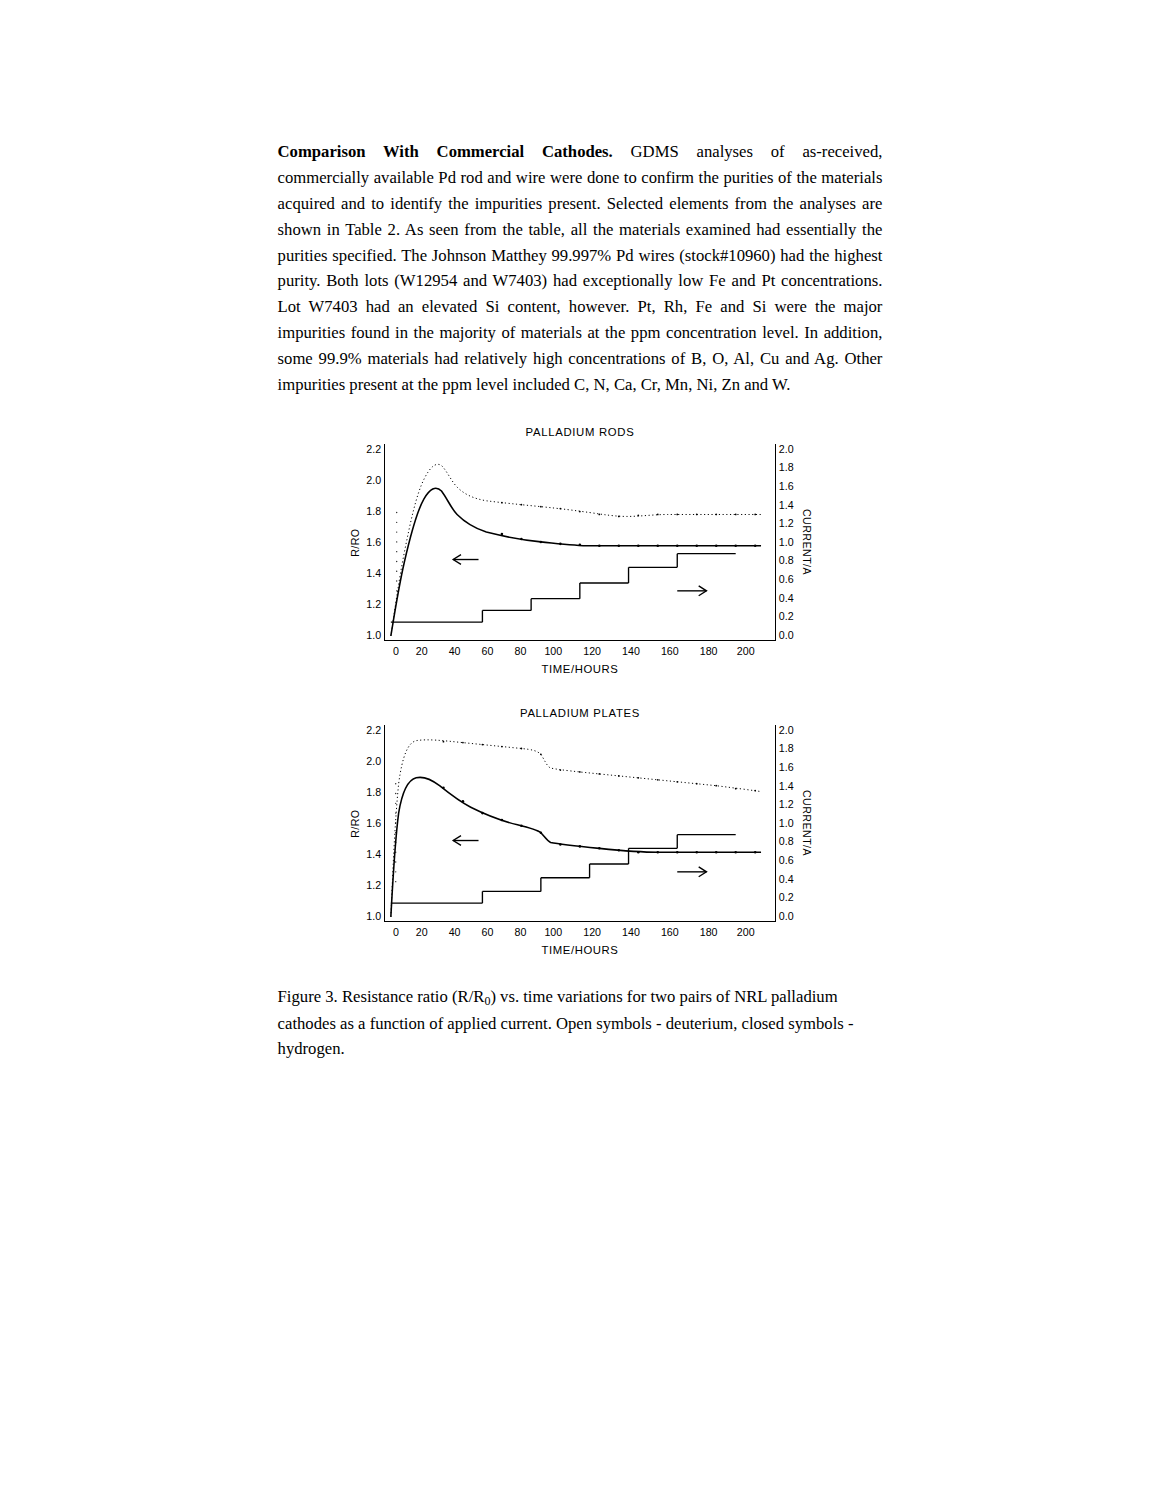Comparison With Commercial Cathodes. GDMS analyses of as-received, commercially available Pd rod and wire were done to confirm the purities of the materials acquired and to identify the impurities present. Selected elements from the analyses are shown in Table 2. As seen from the table, all the materials examined had essentially the purities specified. The Johnson Matthey 99.997% Pd wires (stock#10960) had the highest purity. Both lots (W12954 and W7403) had exceptionally low Fe and Pt concentrations. Lot W7403 had an elevated Si content, however. Pt, Rh, Fe and Si were the major impurities found in the majority of materials at the ppm concentration level. In addition, some 99.9% materials had relatively high concentrations of B, O, Al, Cu and Ag. Other impurities present at the ppm level included C, N, Ca, Cr, Mn, Ni, Zn and W.
PALLADIUM RODS
R/RO
2.22.01.81.61.41.21.0
2.01.81.61.41.21.00.80.60.40.20.0
CURRENT/A
020406080100120140160180200
TIME/HOURS
PALLADIUM PLATES
R/RO
2.22.01.81.61.41.21.0
2.01.81.61.41.21.00.80.60.40.20.0
CURRENT/A
020406080100120140160180200
TIME/HOURS
Figure 3. Resistance ratio (R/R0) vs. time variations for two pairs of NRL palladium cathodes as a function of applied current. Open symbols - deuterium, closed symbols - hydrogen.